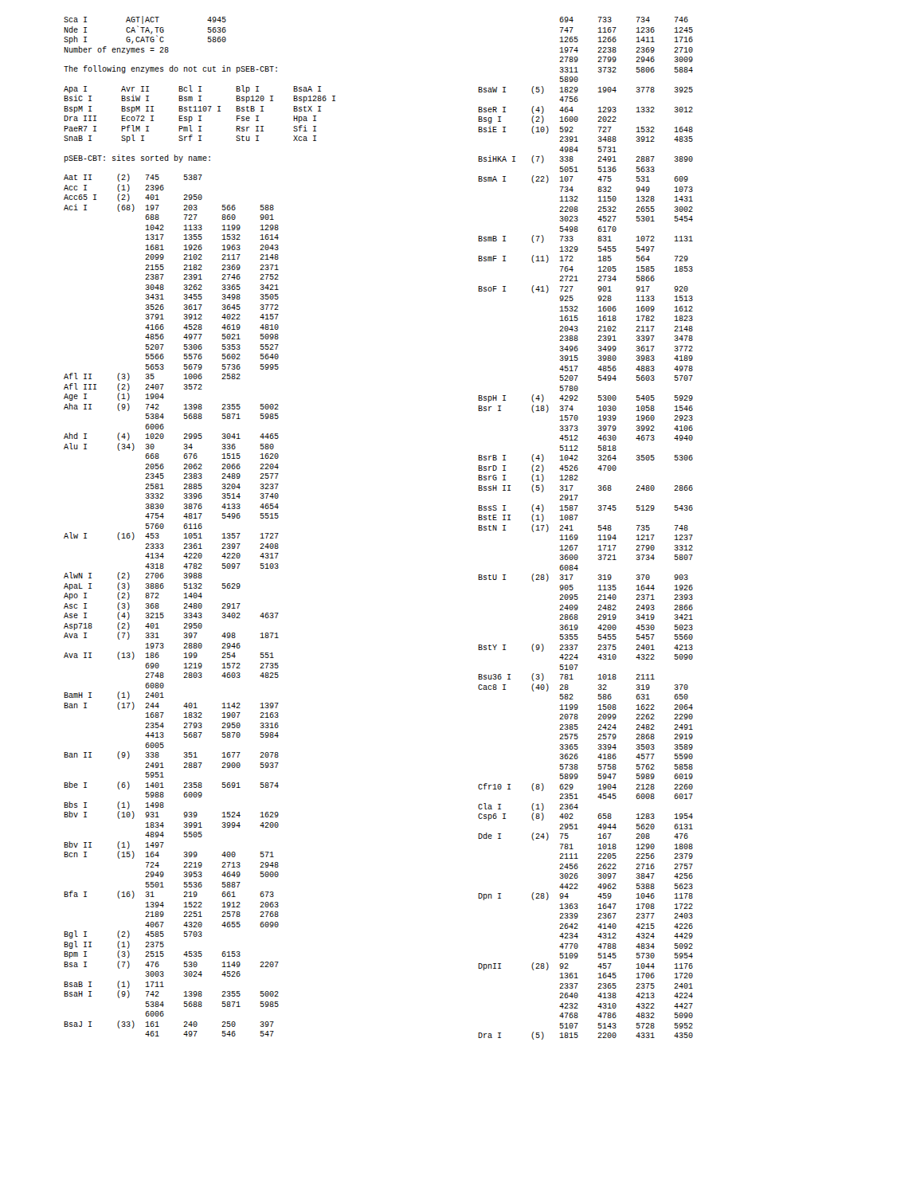Sca I        AGT|ACT          4945
Nde I        CA`TA,TG         5636
Sph I        G,CATG`C         5860
Number of enzymes = 28
The following enzymes do not cut in pSEB-CBT:
Apa I       Avr II      Bcl I       Blp I       BsaA I
BsiC I      BsiW I      Bsm I       Bsp120 I    Bsp1286 I
BspM I      BspM II     Bst1107 I   BstB I      BstX I
Dra III     Eco72 I     Esp I       Fse I       Hpa I
PaeR7 I     PflM I      Pml I       Rsr II      Sfi I
SnaB I      Spl I       Srf I       Stu I       Xca I
pSEB-CBT: sites sorted by name:
Aat II     (2)   745     5387
Acc I      (1)   2396
Acc65 I    (2)   401     2950
Aci I      (68)  197     203     566     588
                 688     727     860     901
                 1042    1133    1199    1298
                 1317    1355    1532    1614
                 1681    1926    1963    2043
                 2099    2102    2117    2148
                 2155    2182    2369    2371
                 2387    2391    2746    2752
                 3048    3262    3365    3421
                 3431    3455    3498    3505
                 3526    3617    3645    3772
                 3791    3912    4022    4157
                 4166    4528    4619    4810
                 4856    4977    5021    5098
                 5207    5306    5353    5527
                 5566    5576    5602    5640
                 5653    5679    5736    5995
Afl II     (3)   35      1006    2582
Afl III    (2)   2407    3572
Age I      (1)   1904
Aha II     (9)   742     1398    2355    5002
                 5384    5688    5871    5985
                 6006
Ahd I      (4)   1020    2995    3041    4465
Alu I      (34)  30      34      336     580
                 668     676     1515    1620
                 2056    2062    2066    2204
                 2345    2383    2489    2577
                 2581    2885    3204    3237
                 3332    3396    3514    3740
                 3830    3876    4133    4654
                 4754    4817    5496    5515
                 5760    6116
Alw I      (16)  453     1051    1357    1727
                 2333    2361    2397    2408
                 4134    4220    4220    4317
                 4318    4782    5097    5103
AlwN I     (2)   2706    3988
ApaL I     (3)   3886    5132    5629
Apo I      (2)   872     1404
Asc I      (3)   368     2480    2917
Ase I      (4)   3215    3343    3402    4637
Asp718     (2)   401     2950
Ava I      (7)   331     397     498     1871
                 1973    2880    2946
Ava II     (13)  186     199     254     551
                 690     1219    1572    2735
                 2748    2803    4603    4825
                 6080
BamH I     (1)   2401
Ban I      (17)  244     401     1142    1397
                 1687    1832    1907    2163
                 2354    2793    2950    3316
                 4413    5687    5870    5984
                 6005
Ban II     (9)   338     351     1677    2078
                 2491    2887    2900    5937
                 5951
Bbe I      (6)   1401    2358    5691    5874
                 5988    6009
Bbs I      (1)   1498
Bbv I      (10)  931     939     1524    1629
                 1834    3991    3994    4200
                 4894    5505
Bbv II     (1)   1497
Bcn I      (15)  164     399     400     571
                 724     2219    2713    2948
                 2949    3953    4649    5000
                 5501    5536    5887
Bfa I      (16)  31      219     661     673
                 1394    1522    1912    2063
                 2189    2251    2578    2768
                 4067    4320    4655    6090
Bgl I      (2)   4585    5703
Bgl II     (1)   2375
Bpm I      (3)   2515    4535    6153
Bsa I      (7)   476     530     1149    2207
                 3003    3024    4526
BsaB I     (1)   1711
BsaH I     (9)   742     1398    2355    5002
                 5384    5688    5871    5985
                 6006
BsaJ I     (33)  161     240     250     397
                 461     497     546     547
                 694     733     734     746
                 747     1167    1236    1245
                 1265    1266    1411    1716
                 1974    2238    2369    2710
                 2789    2799    2946    3009
                 3311    3732    5806    5884
                 5890
BsaW I     (5)   1829    1904    3778    3925
                 4756
BseR I     (4)   464     1293    1332    3012
Bsg I      (2)   1600    2022
BsiE I     (10)  592     727     1532    1648
                 2391    3488    3912    4835
                 4984    5731
BsiHKA I   (7)   338     2491    2887    3890
                 5051    5136    5633
BsmA I     (22)  107     475     531     609
                 734     832     949     1073
                 1132    1150    1328    1431
                 2208    2532    2655    3002
                 3023    4527    5301    5454
                 5498    6170
BsmB I     (7)   733     831     1072    1131
                 1329    5455    5497
BsmF I     (11)  172     185     564     729
                 764     1205    1585    1853
                 2721    2734    5866
BsoF I     (41)  727     901     917     920
                 925     928     1133    1513
                 1532    1606    1609    1612
                 1615    1618    1782    1823
                 2043    2102    2117    2148
                 2388    2391    3397    3478
                 3496    3499    3617    3772
                 3915    3980    3983    4189
                 4517    4856    4883    4978
                 5207    5494    5603    5707
                 5780
BspH I     (4)   4292    5300    5405    5929
Bsr I      (18)  374     1030    1058    1546
                 1570    1939    1960    2923
                 3373    3979    3992    4106
                 4512    4630    4673    4940
                 5112    5818
BsrB I     (4)   1042    3264    3505    5306
BsrD I     (2)   4526    4700
BsrG I     (1)   1282
BssH II    (5)   317     368     2480    2866
                 2917
BssS I     (4)   1587    3745    5129    5436
BstE II    (1)   1087
BstN I     (17)  241     548     735     748
                 1169    1194    1217    1237
                 1267    1717    2790    3312
                 3600    3721    3734    5807
                 6084
BstU I     (28)  317     319     370     903
                 905     1135    1644    1926
                 2095    2140    2371    2393
                 2409    2482    2493    2866
                 2868    2919    3419    3421
                 3619    4200    4530    5023
                 5355    5455    5457    5560
BstY I     (9)   2337    2375    2401    4213
                 4224    4310    4322    5090
                 5107
Bsu36 I    (3)   781     1018    2111
Cac8 I     (40)  28      32      319     370
                 582     586     631     650
                 1199    1508    1622    2064
                 2078    2099    2262    2290
                 2385    2424    2482    2491
                 2575    2579    2868    2919
                 3365    3394    3503    3589
                 3626    4186    4577    5590
                 5738    5758    5762    5858
                 5899    5947    5989    6019
Cfr10 I    (8)   629     1904    2128    2260
                 2351    4545    6008    6017
Cla I      (1)   2364
Csp6 I     (8)   402     658     1283    1954
                 2951    4944    5620    6131
Dde I      (24)  75      167     208     476
                 781     1018    1290    1808
                 2111    2205    2256    2379
                 2456    2622    2716    2757
                 3026    3097    3847    4256
                 4422    4962    5388    5623
Dpn I      (28)  94      459     1046    1178
                 1363    1647    1708    1722
                 2339    2367    2377    2403
                 2642    4140    4215    4226
                 4234    4312    4324    4429
                 4770    4788    4834    5092
                 5109    5145    5730    5954
DpnII      (28)  92      457     1044    1176
                 1361    1645    1706    1720
                 2337    2365    2375    2401
                 2640    4138    4213    4224
                 4232    4310    4322    4427
                 4768    4786    4832    5090
                 5107    5143    5728    5952
Dra I      (5)   1815    2200    4331    4350